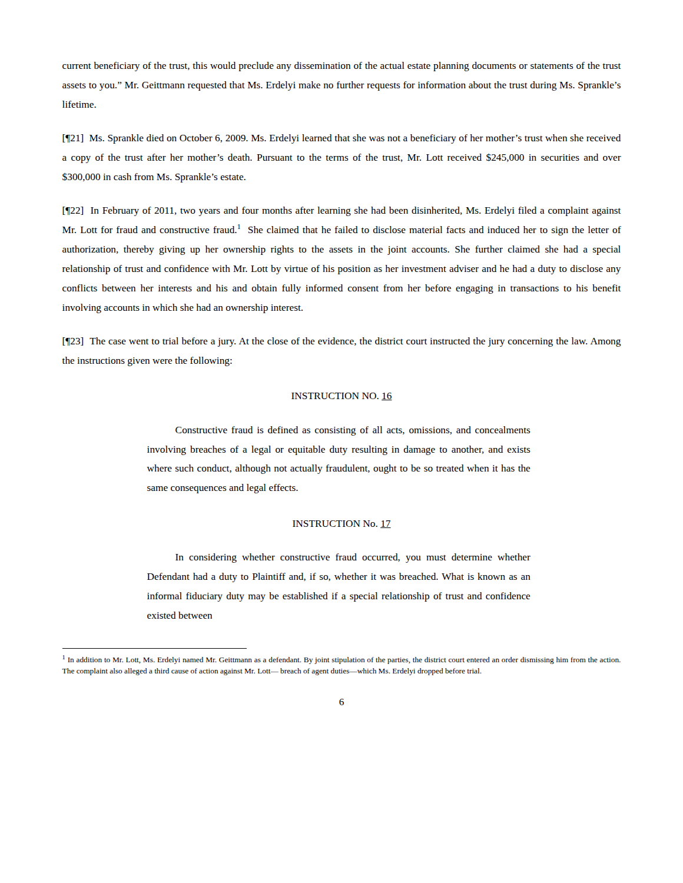current beneficiary of the trust, this would preclude any dissemination of the actual estate planning documents or statements of the trust assets to you.” Mr. Geittmann requested that Ms. Erdelyi make no further requests for information about the trust during Ms. Sprankle’s lifetime.
[¶21] Ms. Sprankle died on October 6, 2009. Ms. Erdelyi learned that she was not a beneficiary of her mother’s trust when she received a copy of the trust after her mother’s death. Pursuant to the terms of the trust, Mr. Lott received $245,000 in securities and over $300,000 in cash from Ms. Sprankle’s estate.
[¶22] In February of 2011, two years and four months after learning she had been disinherited, Ms. Erdelyi filed a complaint against Mr. Lott for fraud and constructive fraud.1 She claimed that he failed to disclose material facts and induced her to sign the letter of authorization, thereby giving up her ownership rights to the assets in the joint accounts. She further claimed she had a special relationship of trust and confidence with Mr. Lott by virtue of his position as her investment adviser and he had a duty to disclose any conflicts between her interests and his and obtain fully informed consent from her before engaging in transactions to his benefit involving accounts in which she had an ownership interest.
[¶23] The case went to trial before a jury. At the close of the evidence, the district court instructed the jury concerning the law. Among the instructions given were the following:
INSTRUCTION NO. 16
Constructive fraud is defined as consisting of all acts, omissions, and concealments involving breaches of a legal or equitable duty resulting in damage to another, and exists where such conduct, although not actually fraudulent, ought to be so treated when it has the same consequences and legal effects.
INSTRUCTION No. 17
In considering whether constructive fraud occurred, you must determine whether Defendant had a duty to Plaintiff and, if so, whether it was breached. What is known as an informal fiduciary duty may be established if a special relationship of trust and confidence existed between
1 In addition to Mr. Lott, Ms. Erdelyi named Mr. Geittmann as a defendant. By joint stipulation of the parties, the district court entered an order dismissing him from the action. The complaint also alleged a third cause of action against Mr. Lott— breach of agent duties—which Ms. Erdelyi dropped before trial.
6